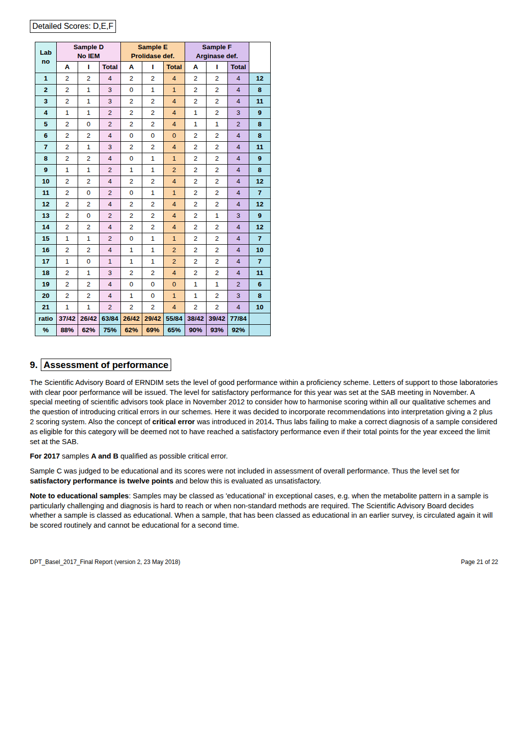Detailed Scores: D,E,F
| Lab no | Sample D No IEM | Sample E Prolidase def. | Sample F Arginase def. | |
| A | I | Total | A | I | Total | A | I | Total |
| 1 | 2 | 2 | 4 | 2 | 2 | 4 | 2 | 2 | 4 | 12 |
| 2 | 2 | 1 | 3 | 0 | 1 | 1 | 2 | 2 | 4 | 8 |
| 3 | 2 | 1 | 3 | 2 | 2 | 4 | 2 | 2 | 4 | 11 |
| 4 | 1 | 1 | 2 | 2 | 2 | 4 | 1 | 2 | 3 | 9 |
| 5 | 2 | 0 | 2 | 2 | 2 | 4 | 1 | 1 | 2 | 8 |
| 6 | 2 | 2 | 4 | 0 | 0 | 0 | 2 | 2 | 4 | 8 |
| 7 | 2 | 1 | 3 | 2 | 2 | 4 | 2 | 2 | 4 | 11 |
| 8 | 2 | 2 | 4 | 0 | 1 | 1 | 2 | 2 | 4 | 9 |
| 9 | 1 | 1 | 2 | 1 | 1 | 2 | 2 | 2 | 4 | 8 |
| 10 | 2 | 2 | 4 | 2 | 2 | 4 | 2 | 2 | 4 | 12 |
| 11 | 2 | 0 | 2 | 0 | 1 | 1 | 2 | 2 | 4 | 7 |
| 12 | 2 | 2 | 4 | 2 | 2 | 4 | 2 | 2 | 4 | 12 |
| 13 | 2 | 0 | 2 | 2 | 2 | 4 | 2 | 1 | 3 | 9 |
| 14 | 2 | 2 | 4 | 2 | 2 | 4 | 2 | 2 | 4 | 12 |
| 15 | 1 | 1 | 2 | 0 | 1 | 1 | 2 | 2 | 4 | 7 |
| 16 | 2 | 2 | 4 | 1 | 1 | 2 | 2 | 2 | 4 | 10 |
| 17 | 1 | 0 | 1 | 1 | 1 | 2 | 2 | 2 | 4 | 7 |
| 18 | 2 | 1 | 3 | 2 | 2 | 4 | 2 | 2 | 4 | 11 |
| 19 | 2 | 2 | 4 | 0 | 0 | 0 | 1 | 1 | 2 | 6 |
| 20 | 2 | 2 | 4 | 1 | 0 | 1 | 1 | 2 | 3 | 8 |
| 21 | 1 | 1 | 2 | 2 | 2 | 4 | 2 | 2 | 4 | 10 |
| ratio | 37/42 | 26/42 | 63/84 | 26/42 | 29/42 | 55/84 | 38/42 | 39/42 | 77/84 | |
| % | 88% | 62% | 75% | 62% | 69% | 65% | 90% | 93% | 92% | |
9. Assessment of performance
The Scientific Advisory Board of ERNDIM sets the level of good performance within a proficiency scheme. Letters of support to those laboratories with clear poor performance will be issued. The level for satisfactory performance for this year was set at the SAB meeting in November. A special meeting of scientific advisors took place in November 2012 to consider how to harmonise scoring within all our qualitative schemes and the question of introducing critical errors in our schemes. Here it was decided to incorporate recommendations into interpretation giving a 2 plus 2 scoring system. Also the concept of critical error was introduced in 2014. Thus labs failing to make a correct diagnosis of a sample considered as eligible for this category will be deemed not to have reached a satisfactory performance even if their total points for the year exceed the limit set at the SAB.
For 2017 samples A and B qualified as possible critical error.
Sample C was judged to be educational and its scores were not included in assessment of overall performance. Thus the level set for satisfactory performance is twelve points and below this is evaluated as unsatisfactory.
Note to educational samples: Samples may be classed as 'educational' in exceptional cases, e.g. when the metabolite pattern in a sample is particularly challenging and diagnosis is hard to reach or when non-standard methods are required. The Scientific Advisory Board decides whether a sample is classed as educational. When a sample, that has been classed as educational in an earlier survey, is circulated again it will be scored routinely and cannot be educational for a second time.
DPT_Basel_2017_Final Report (version 2, 23 May 2018) Page 21 of 22